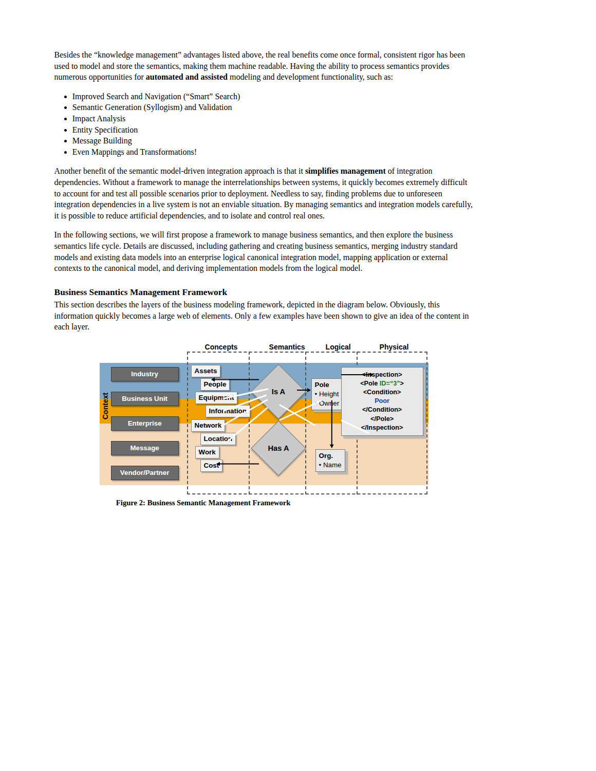Besides the “knowledge management” advantages listed above, the real benefits come once formal, consistent rigor has been used to model and store the semantics, making them machine readable. Having the ability to process semantics provides numerous opportunities for automated and assisted modeling and development functionality, such as:
Improved Search and Navigation (“Smart” Search)
Semantic Generation (Syllogism) and Validation
Impact Analysis
Entity Specification
Message Building
Even Mappings and Transformations!
Another benefit of the semantic model-driven integration approach is that it simplifies management of integration dependencies. Without a framework to manage the interrelationships between systems, it quickly becomes extremely difficult to account for and test all possible scenarios prior to deployment. Needless to say, finding problems due to unforeseen integration dependencies in a live system is not an enviable situation. By managing semantics and integration models carefully, it is possible to reduce artificial dependencies, and to isolate and control real ones.
In the following sections, we will first propose a framework to manage business semantics, and then explore the business semantics life cycle. Details are discussed, including gathering and creating business semantics, merging industry standard models and existing data models into an enterprise logical canonical integration model, mapping application or external contexts to the canonical model, and deriving implementation models from the logical model.
Business Semantics Management Framework
This section describes the layers of the business modeling framework, depicted in the diagram below. Obviously, this information quickly becomes a large web of elements. Only a few examples have been shown to give an idea of the content in each layer.
Concepts
Semantics
Logical
Physical
Context
Industry
Business Unit
Enterprise
Message
Vendor/Partner
Assets
People
Equipment
Information
Network
Location
Work
Cost
Is A
Has A
Pole
• Height
• Owner
Org.
• Name
<Inspection>
<Pole ID=“3”>
<Condition>
Poor
</Condition>
</Pole>
</Inspection>
Figure 2: Business Semantic Management Framework